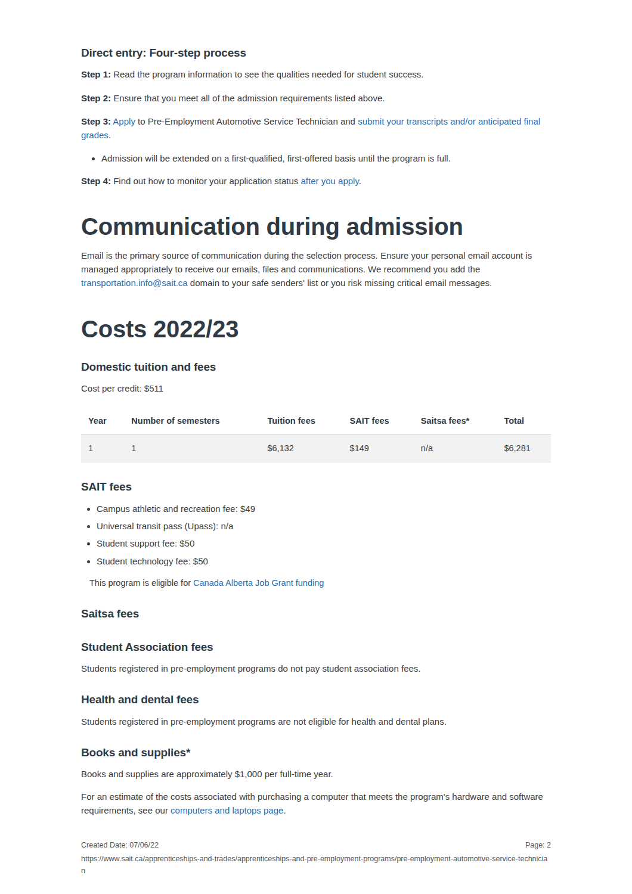Direct entry: Four-step process
Step 1: Read the program information to see the qualities needed for student success.
Step 2: Ensure that you meet all of the admission requirements listed above.
Step 3: Apply to Pre-Employment Automotive Service Technician and submit your transcripts and/or anticipated final grades.
Admission will be extended on a first-qualified, first-offered basis until the program is full.
Step 4: Find out how to monitor your application status after you apply.
Communication during admission
Email is the primary source of communication during the selection process. Ensure your personal email account is managed appropriately to receive our emails, files and communications. We recommend you add the transportation.info@sait.ca domain to your safe senders' list or you risk missing critical email messages.
Costs 2022/23
Domestic tuition and fees
Cost per credit: $511
| Year | Number of semesters | Tuition fees | SAIT fees | Saitsa fees* | Total |
| --- | --- | --- | --- | --- | --- |
| 1 | 1 | $6,132 | $149 | n/a | $6,281 |
SAIT fees
Campus athletic and recreation fee: $49
Universal transit pass (Upass): n/a
Student support fee: $50
Student technology fee: $50
This program is eligible for Canada Alberta Job Grant funding
Saitsa fees
Student Association fees
Students registered in pre-employment programs do not pay student association fees.
Health and dental fees
Students registered in pre-employment programs are not eligible for health and dental plans.
Books and supplies*
Books and supplies are approximately $1,000 per full-time year.
For an estimate of the costs associated with purchasing a computer that meets the program's hardware and software requirements, see our computers and laptops page.
Created Date: 07/06/22 Page: 2
https://www.sait.ca/apprenticeships-and-trades/apprenticeships-and-pre-employment-programs/pre-employment-automotive-service-technician